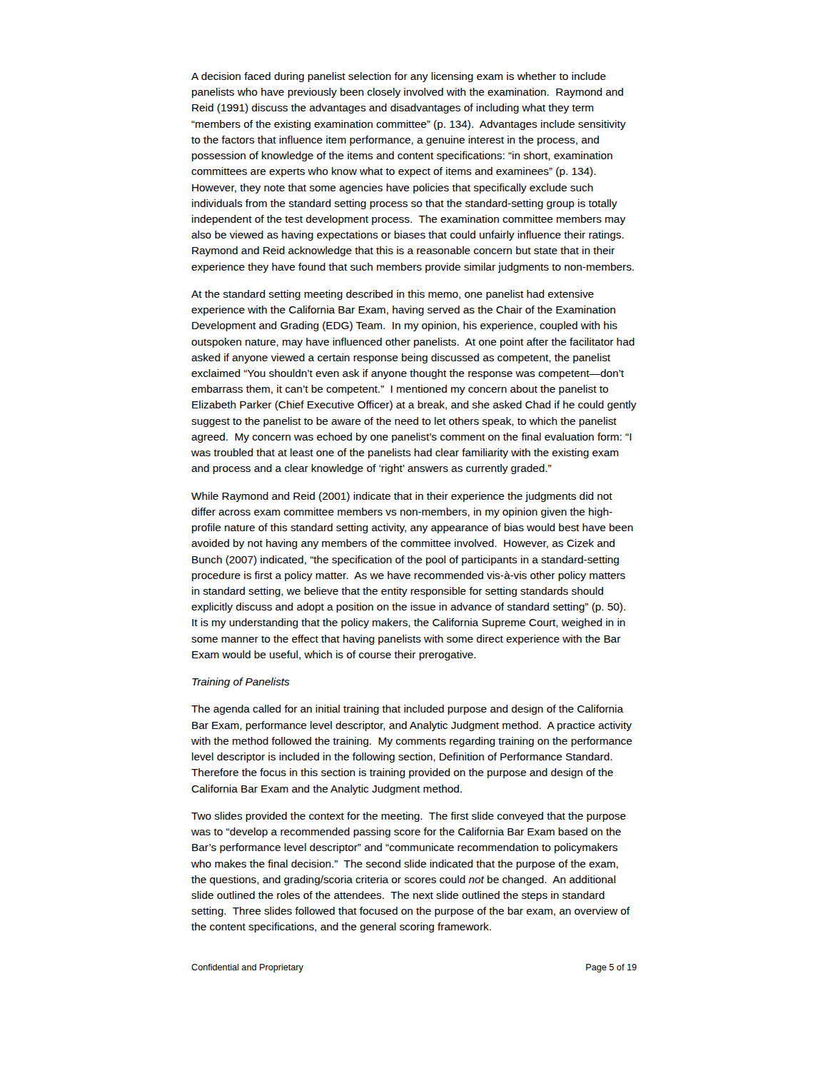A decision faced during panelist selection for any licensing exam is whether to include panelists who have previously been closely involved with the examination. Raymond and Reid (1991) discuss the advantages and disadvantages of including what they term “members of the existing examination committee” (p. 134). Advantages include sensitivity to the factors that influence item performance, a genuine interest in the process, and possession of knowledge of the items and content specifications: “in short, examination committees are experts who know what to expect of items and examinees” (p. 134). However, they note that some agencies have policies that specifically exclude such individuals from the standard setting process so that the standard-setting group is totally independent of the test development process. The examination committee members may also be viewed as having expectations or biases that could unfairly influence their ratings. Raymond and Reid acknowledge that this is a reasonable concern but state that in their experience they have found that such members provide similar judgments to non-members.
At the standard setting meeting described in this memo, one panelist had extensive experience with the California Bar Exam, having served as the Chair of the Examination Development and Grading (EDG) Team. In my opinion, his experience, coupled with his outspoken nature, may have influenced other panelists. At one point after the facilitator had asked if anyone viewed a certain response being discussed as competent, the panelist exclaimed “You shouldn’t even ask if anyone thought the response was competent—don’t embarrass them, it can’t be competent.” I mentioned my concern about the panelist to Elizabeth Parker (Chief Executive Officer) at a break, and she asked Chad if he could gently suggest to the panelist to be aware of the need to let others speak, to which the panelist agreed. My concern was echoed by one panelist’s comment on the final evaluation form: “I was troubled that at least one of the panelists had clear familiarity with the existing exam and process and a clear knowledge of ‘right’ answers as currently graded.”
While Raymond and Reid (2001) indicate that in their experience the judgments did not differ across exam committee members vs non-members, in my opinion given the high-profile nature of this standard setting activity, any appearance of bias would best have been avoided by not having any members of the committee involved. However, as Cizek and Bunch (2007) indicated, “the specification of the pool of participants in a standard-setting procedure is first a policy matter. As we have recommended vis-à-vis other policy matters in standard setting, we believe that the entity responsible for setting standards should explicitly discuss and adopt a position on the issue in advance of standard setting” (p. 50). It is my understanding that the policy makers, the California Supreme Court, weighed in in some manner to the effect that having panelists with some direct experience with the Bar Exam would be useful, which is of course their prerogative.
Training of Panelists
The agenda called for an initial training that included purpose and design of the California Bar Exam, performance level descriptor, and Analytic Judgment method. A practice activity with the method followed the training. My comments regarding training on the performance level descriptor is included in the following section, Definition of Performance Standard. Therefore the focus in this section is training provided on the purpose and design of the California Bar Exam and the Analytic Judgment method.
Two slides provided the context for the meeting. The first slide conveyed that the purpose was to “develop a recommended passing score for the California Bar Exam based on the Bar’s performance level descriptor” and “communicate recommendation to policymakers who makes the final decision.” The second slide indicated that the purpose of the exam, the questions, and grading/scoria criteria or scores could not be changed. An additional slide outlined the roles of the attendees. The next slide outlined the steps in standard setting. Three slides followed that focused on the purpose of the bar exam, an overview of the content specifications, and the general scoring framework.
Confidential and Proprietary
Page 5 of 19